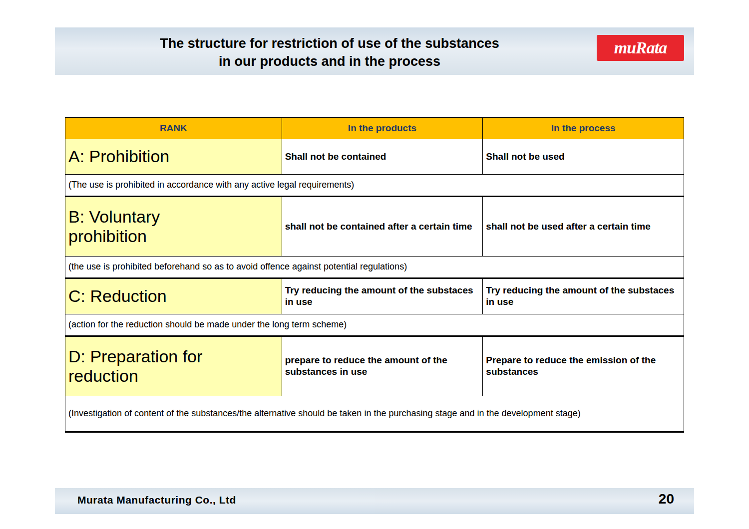The structure for restriction of use of the substances
in our products and in the process
muRata
| RANK | In the products | In the process |
| --- | --- | --- |
| A: Prohibition | Shall not be contained | Shall not be used |
| (The use is prohibited in accordance with any active legal requirements) | |
| B: Voluntary prohibition | shall not be contained after a certain time | shall not be used after a certain time |
| (the use is prohibited beforehand so as to avoid offence against potential regulations) | |
| C: Reduction | Try reducing the amount of the substaces in use | Try reducing the amount of the substaces in use |
| (action for the reduction should be made under the long term scheme) | |
| D: Preparation for reduction | prepare to reduce the amount of the substances in use | Prepare to reduce the emission of the substances |
| (Investigation of content of the substances/the alternative should be taken in the purchasing stage and in the development stage) |
Murata Manufacturing Co., Ltd
20